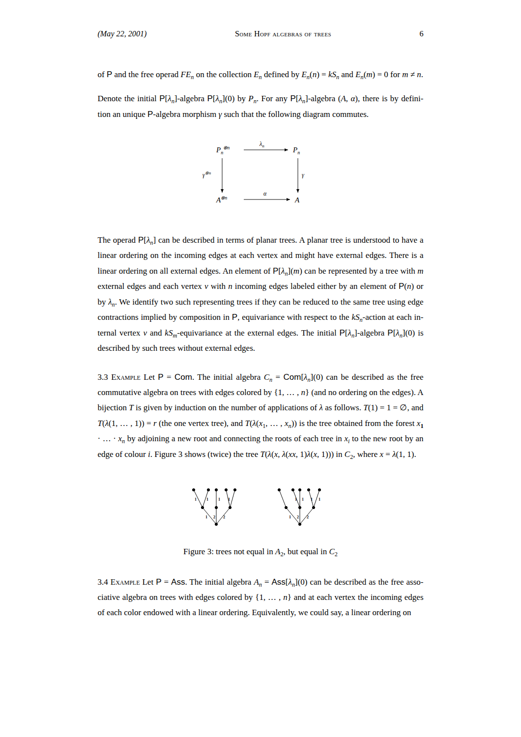(May 22, 2001) Some Hopf algebras of trees 6
of P and the free operad FEn on the collection En defined by En(n) = kSn and En(m) = 0 for m ≠ n.
Denote the initial P[λn]-algebra P[λn](0) by Pn. For any P[λn]-algebra (A, α), there is by definition an unique P-algebra morphism γ such that the following diagram commutes.
Pn⊗n Pn A⊗n A λn α γ⊗n γ
The operad P[λn] can be described in terms of planar trees. A planar tree is understood to have a linear ordering on the incoming edges at each vertex and might have external edges. There is a linear ordering on all external edges. An element of P[λn](m) can be represented by a tree with m external edges and each vertex v with n incoming edges labeled either by an element of P(n) or by λn. We identify two such representing trees if they can be reduced to the same tree using edge contractions implied by composition in P, equivariance with respect to the kSn-action at each internal vertex v and kSm-equivariance at the external edges. The initial P[λn]-algebra P[λn](0) is described by such trees without external edges.
3.3 Example Let P = Com. The initial algebra Cn = Com[λn](0) can be described as the free commutative algebra on trees with edges colored by {1, … , n} (and no ordering on the edges). A bijection T is given by induction on the number of applications of λ as follows. T(1) = 1 = ∅, and T(λ(1, … , 1)) = r (the one vertex tree), and T(λ(x1, … , xn)) is the tree obtained from the forest x1 · … · xn by adjoining a new root and connecting the roots of each tree in xi to the new root by an edge of colour i. Figure 3 shows (twice) the tree T(λ(x, λ(xx, 1)λ(x, 1))) in C2, where x = λ(1, 1).
1 1 1 1 1 2 2 1 1 1 1 1 2 2
Figure 3: trees not equal in A2, but equal in C2
3.4 Example Let P = Ass. The initial algebra An = Ass[λn](0) can be described as the free associative algebra on trees with edges colored by {1, … , n} and at each vertex the incoming edges of each color endowed with a linear ordering. Equivalently, we could say, a linear ordering on